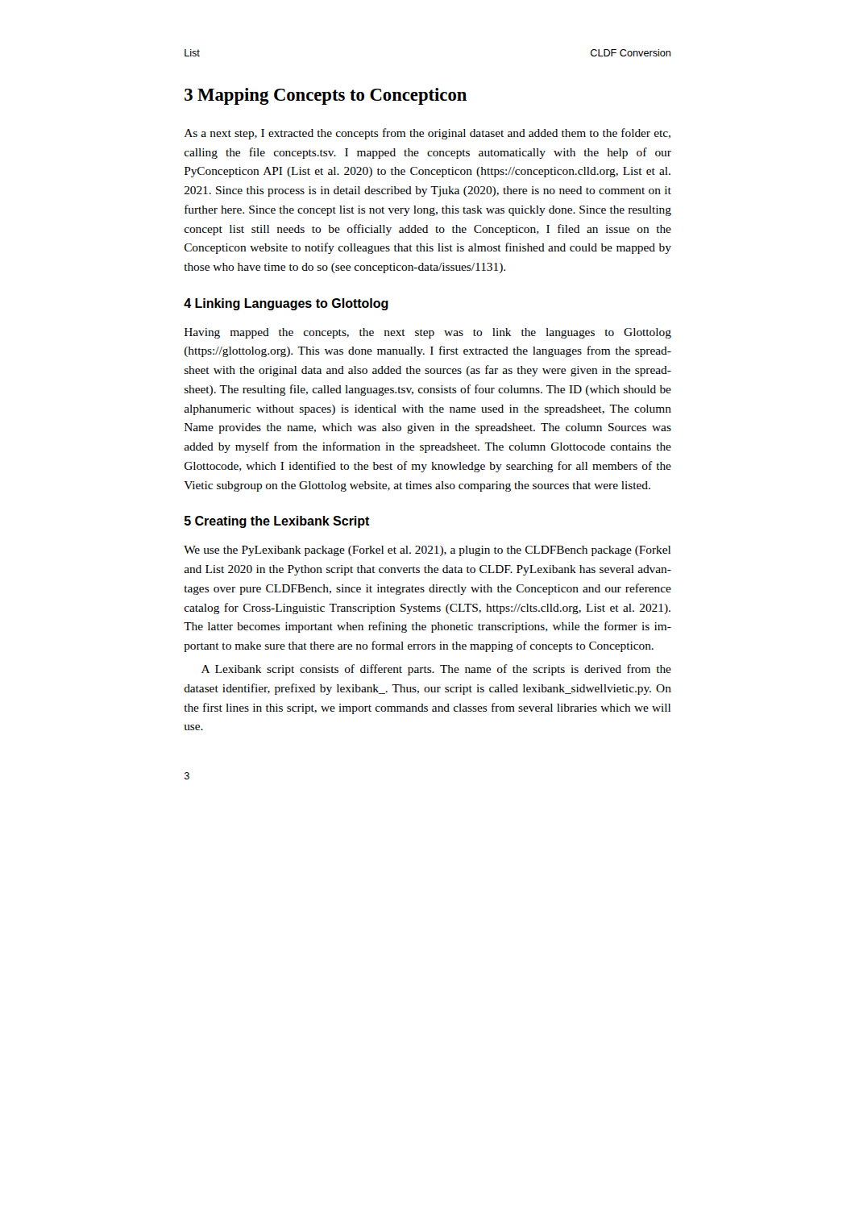List CLDF Conversion
3 Mapping Concepts to Concepticon
As a next step, I extracted the concepts from the original dataset and added them to the folder etc, calling the file concepts.tsv. I mapped the concepts automatically with the help of our PyConcepticon API (List et al. 2020) to the Concepticon (https://concepticon.clld.org, List et al. 2021. Since this process is in detail described by Tjuka (2020), there is no need to comment on it further here. Since the concept list is not very long, this task was quickly done. Since the resulting concept list still needs to be officially added to the Concepticon, I filed an issue on the Concepticon website to notify colleagues that this list is almost finished and could be mapped by those who have time to do so (see concepticon-data/issues/1131).
4 Linking Languages to Glottolog
Having mapped the concepts, the next step was to link the languages to Glottolog (https://glottolog.org). This was done manually. I first extracted the languages from the spreadsheet with the original data and also added the sources (as far as they were given in the spreadsheet). The resulting file, called languages.tsv, consists of four columns. The ID (which should be alphanumeric without spaces) is identical with the name used in the spreadsheet, The column Name provides the name, which was also given in the spreadsheet. The column Sources was added by myself from the information in the spreadsheet. The column Glottocode contains the Glottocode, which I identified to the best of my knowledge by searching for all members of the Vietic subgroup on the Glottolog website, at times also comparing the sources that were listed.
5 Creating the Lexibank Script
We use the PyLexibank package (Forkel et al. 2021), a plugin to the CLDFBench package (Forkel and List 2020 in the Python script that converts the data to CLDF. PyLexibank has several advantages over pure CLDFBench, since it integrates directly with the Concepticon and our reference catalog for Cross-Linguistic Transcription Systems (CLTS, https://clts.clld.org, List et al. 2021). The latter becomes important when refining the phonetic transcriptions, while the former is important to make sure that there are no formal errors in the mapping of concepts to Concepticon.
A Lexibank script consists of different parts. The name of the scripts is derived from the dataset identifier, prefixed by lexibank_. Thus, our script is called lexibank_sidwellvietic.py. On the first lines in this script, we import commands and classes from several libraries which we will use.
3